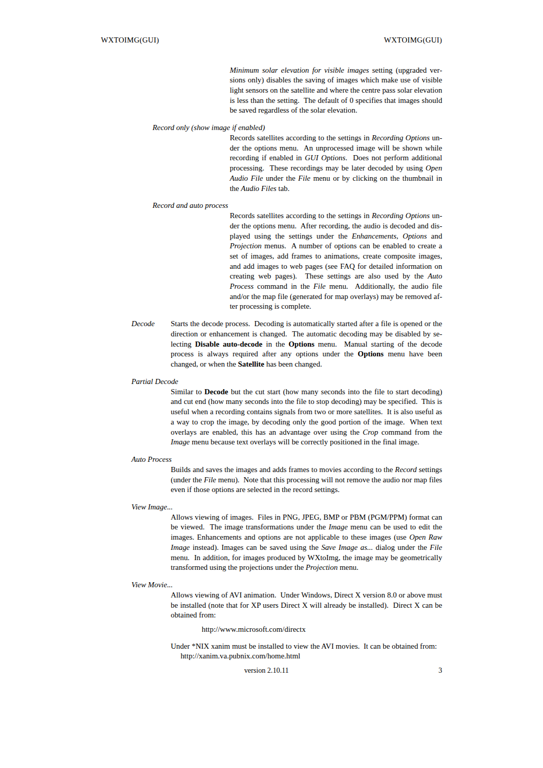WXTOIMG(GUI) WXTOIMG(GUI)
Minimum solar elevation for visible images setting (upgraded versions only) disables the saving of images which make use of visible light sensors on the satellite and where the centre pass solar elevation is less than the setting. The default of 0 specifies that images should be saved regardless of the solar elevation.
Record only (show image if enabled)
Records satellites according to the settings in Recording Options under the options menu. An unprocessed image will be shown while recording if enabled in GUI Options. Does not perform additional processing. These recordings may be later decoded by using Open Audio File under the File menu or by clicking on the thumbnail in the Audio Files tab.
Record and auto process
Records satellites according to the settings in Recording Options under the options menu. After recording, the audio is decoded and displayed using the settings under the Enhancements, Options and Projection menus. A number of options can be enabled to create a set of images, add frames to animations, create composite images, and add images to web pages (see FAQ for detailed information on creating web pages). These settings are also used by the Auto Process command in the File menu. Additionally, the audio file and/or the map file (generated for map overlays) may be removed after processing is complete.
Decode Starts the decode process. Decoding is automatically started after a file is opened or the direction or enhancement is changed. The automatic decoding may be disabled by selecting Disable auto-decode in the Options menu. Manual starting of the decode process is always required after any options under the Options menu have been changed, or when the Satellite has been changed.
Partial Decode
Similar to Decode but the cut start (how many seconds into the file to start decoding) and cut end (how many seconds into the file to stop decoding) may be specified. This is useful when a recording contains signals from two or more satellites. It is also useful as a way to crop the image, by decoding only the good portion of the image. When text overlays are enabled, this has an advantage over using the Crop command from the Image menu because text overlays will be correctly positioned in the final image.
Auto Process
Builds and saves the images and adds frames to movies according to the Record settings (under the File menu). Note that this processing will not remove the audio nor map files even if those options are selected in the record settings.
View Image...
Allows viewing of images. Files in PNG, JPEG, BMP or PBM (PGM/PPM) format can be viewed. The image transformations under the Image menu can be used to edit the images. Enhancements and options are not applicable to these images (use Open Raw Image instead). Images can be saved using the Save Image as... dialog under the File menu. In addition, for images produced by WXtoImg, the image may be geometrically transformed using the projections under the Projection menu.
View Movie...
Allows viewing of AVI animation. Under Windows, Direct X version 8.0 or above must be installed (note that for XP users Direct X will already be installed). Direct X can be obtained from:
http://www.microsoft.com/directx
Under *NIX xanim must be installed to view the AVI movies. It can be obtained from:
http://xanim.va.pubnix.com/home.html
version 2.10.11 3